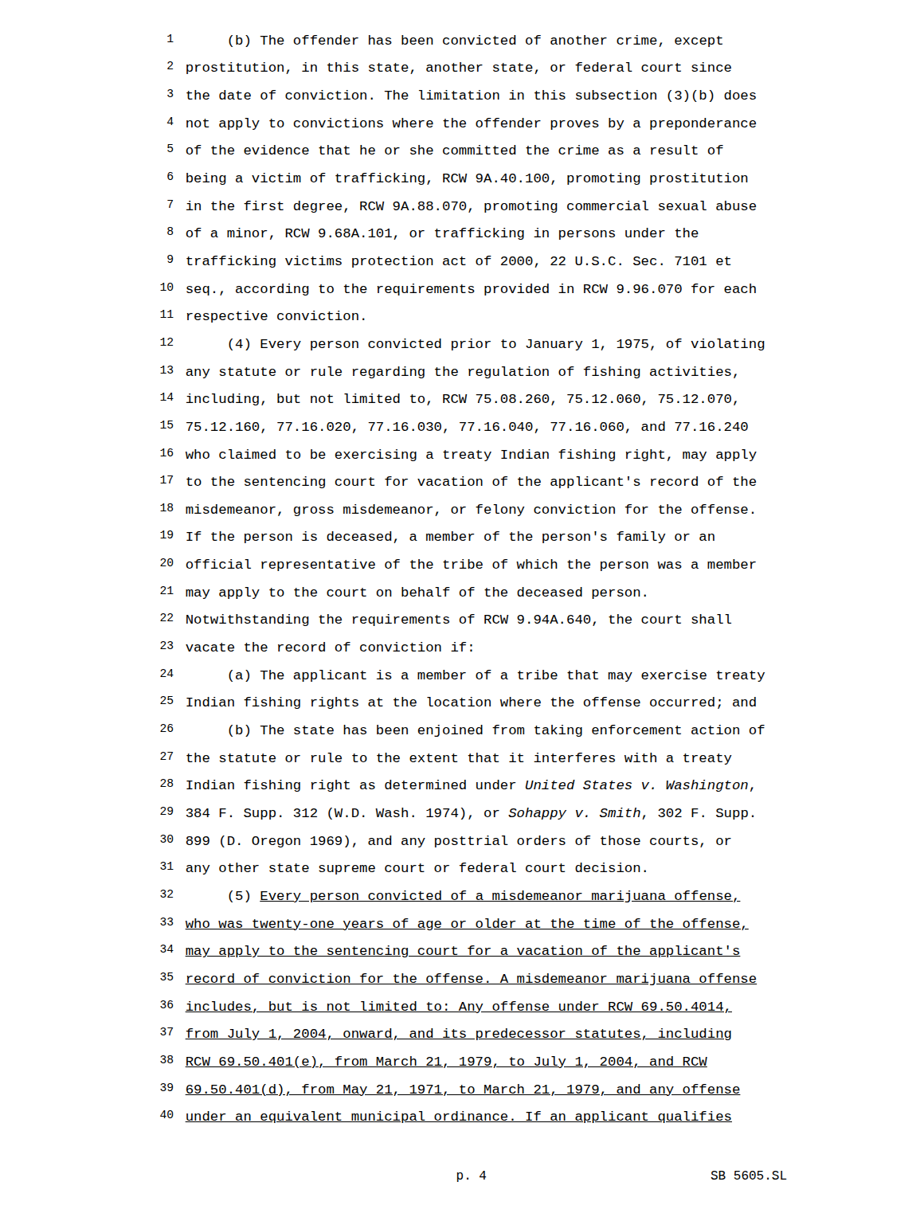(b) The offender has been convicted of another crime, except
prostitution, in this state, another state, or federal court since
the date of conviction. The limitation in this subsection (3)(b) does
not apply to convictions where the offender proves by a preponderance
of the evidence that he or she committed the crime as a result of
being a victim of trafficking, RCW 9A.40.100, promoting prostitution
in the first degree, RCW 9A.88.070, promoting commercial sexual abuse
of a minor, RCW 9.68A.101, or trafficking in persons under the
trafficking victims protection act of 2000, 22 U.S.C. Sec. 7101 et
seq., according to the requirements provided in RCW 9.96.070 for each
respective conviction.
(4) Every person convicted prior to January 1, 1975, of violating
any statute or rule regarding the regulation of fishing activities,
including, but not limited to, RCW 75.08.260, 75.12.060, 75.12.070,
75.12.160, 77.16.020, 77.16.030, 77.16.040, 77.16.060, and 77.16.240
who claimed to be exercising a treaty Indian fishing right, may apply
to the sentencing court for vacation of the applicant's record of the
misdemeanor, gross misdemeanor, or felony conviction for the offense.
If the person is deceased, a member of the person's family or an
official representative of the tribe of which the person was a member
may apply to the court on behalf of the deceased person.
Notwithstanding the requirements of RCW 9.94A.640, the court shall
vacate the record of conviction if:
(a) The applicant is a member of a tribe that may exercise treaty
Indian fishing rights at the location where the offense occurred; and
(b) The state has been enjoined from taking enforcement action of
the statute or rule to the extent that it interferes with a treaty
Indian fishing right as determined under United States v. Washington,
384 F. Supp. 312 (W.D. Wash. 1974), or Sohappy v. Smith, 302 F. Supp.
899 (D. Oregon 1969), and any posttrial orders of those courts, or
any other state supreme court or federal court decision.
(5) Every person convicted of a misdemeanor marijuana offense,
who was twenty-one years of age or older at the time of the offense,
may apply to the sentencing court for a vacation of the applicant's
record of conviction for the offense. A misdemeanor marijuana offense
includes, but is not limited to: Any offense under RCW 69.50.4014,
from July 1, 2004, onward, and its predecessor statutes, including
RCW 69.50.401(e), from March 21, 1979, to July 1, 2004, and RCW
69.50.401(d), from May 21, 1971, to March 21, 1979, and any offense
under an equivalent municipal ordinance. If an applicant qualifies
p. 4 SB 5605.SL